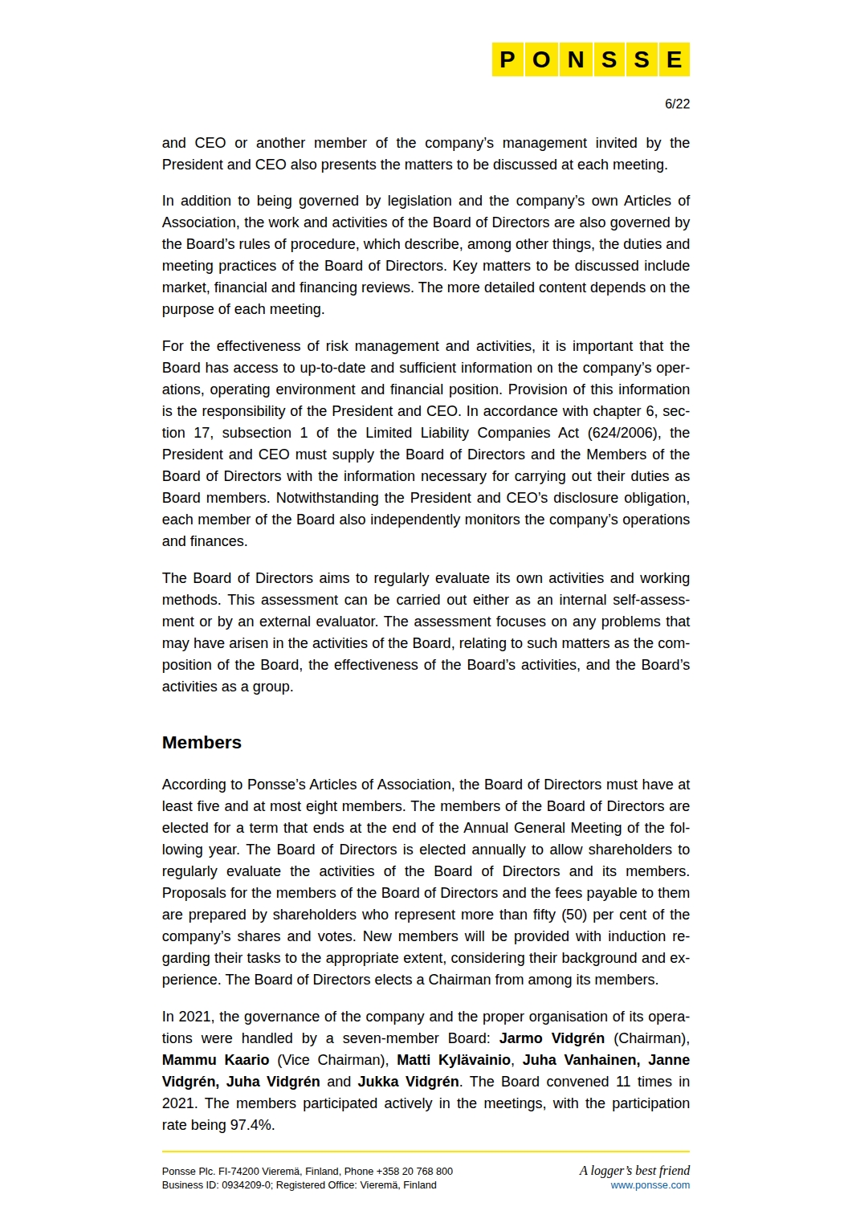PONSSE
6/22
and CEO or another member of the company’s management invited by the President and CEO also presents the matters to be discussed at each meeting.
In addition to being governed by legislation and the company’s own Articles of Association, the work and activities of the Board of Directors are also governed by the Board’s rules of procedure, which describe, among other things, the duties and meeting practices of the Board of Directors. Key matters to be discussed include market, financial and financing reviews. The more detailed content depends on the purpose of each meeting.
For the effectiveness of risk management and activities, it is important that the Board has access to up-to-date and sufficient information on the company’s operations, operating environment and financial position. Provision of this information is the responsibility of the President and CEO. In accordance with chapter 6, section 17, subsection 1 of the Limited Liability Companies Act (624/2006), the President and CEO must supply the Board of Directors and the Members of the Board of Directors with the information necessary for carrying out their duties as Board members. Notwithstanding the President and CEO’s disclosure obligation, each member of the Board also independently monitors the company’s operations and finances.
The Board of Directors aims to regularly evaluate its own activities and working methods. This assessment can be carried out either as an internal self-assessment or by an external evaluator. The assessment focuses on any problems that may have arisen in the activities of the Board, relating to such matters as the composition of the Board, the effectiveness of the Board’s activities, and the Board’s activities as a group.
Members
According to Ponsse’s Articles of Association, the Board of Directors must have at least five and at most eight members. The members of the Board of Directors are elected for a term that ends at the end of the Annual General Meeting of the following year. The Board of Directors is elected annually to allow shareholders to regularly evaluate the activities of the Board of Directors and its members. Proposals for the members of the Board of Directors and the fees payable to them are prepared by shareholders who represent more than fifty (50) per cent of the company’s shares and votes. New members will be provided with induction regarding their tasks to the appropriate extent, considering their background and experience. The Board of Directors elects a Chairman from among its members.
In 2021, the governance of the company and the proper organisation of its operations were handled by a seven-member Board: Jarmo Vidgrén (Chairman), Mammu Kaario (Vice Chairman), Matti Kylävainio, Juha Vanhainen, Janne Vidgrén, Juha Vidgrén and Jukka Vidgrén. The Board convened 11 times in 2021. The members participated actively in the meetings, with the participation rate being 97.4%.
Ponsse Plc. FI-74200 Vieremä, Finland, Phone +358 20 768 800
Business ID: 0934209-0; Registered Office: Vieremä, Finland
A logger’s best friend
www.ponsse.com